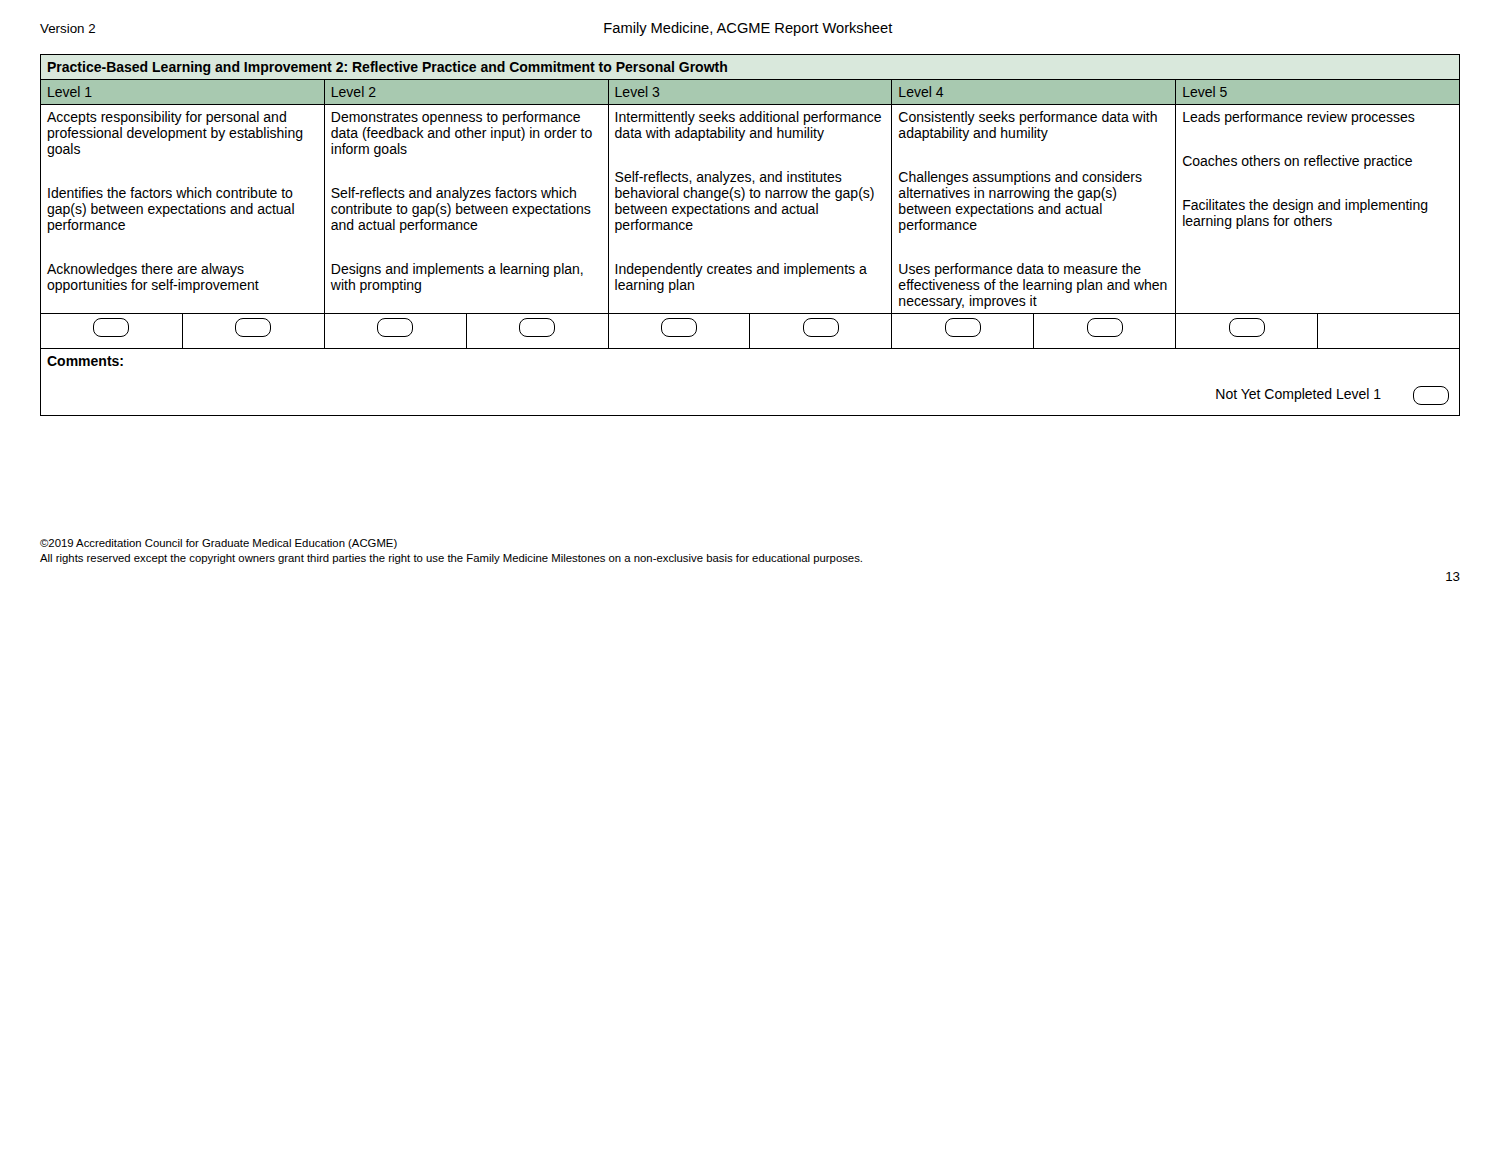Version 2
Family Medicine, ACGME Report Worksheet
| Practice-Based Learning and Improvement 2: Reflective Practice and Commitment to Personal Growth |
| Level 1 | Level 2 | Level 3 | Level 4 | Level 5 |
| Accepts responsibility for personal and professional development by establishing goals Identifies the factors which contribute to gap(s) between expectations and actual performance Acknowledges there are always opportunities for self-improvement | Demonstrates openness to performance data (feedback and other input) in order to inform goals Self-reflects and analyzes factors which contribute to gap(s) between expectations and actual performance Designs and implements a learning plan, with prompting | Intermittently seeks additional performance data with adaptability and humility Self-reflects, analyzes, and institutes behavioral change(s) to narrow the gap(s) between expectations and actual performance Independently creates and implements a learning plan | Consistently seeks performance data with adaptability and humility Challenges assumptions and considers alternatives in narrowing the gap(s) between expectations and actual performance Uses performance data to measure the effectiveness of the learning plan and when necessary, improves it | Leads performance review processes Coaches others on reflective practice Facilitates the design and implementing learning plans for others |
| Comments: Not Yet Completed Level 1 |
©2019 Accreditation Council for Graduate Medical Education (ACGME)
All rights reserved except the copyright owners grant third parties the right to use the Family Medicine Milestones on a non-exclusive basis for educational purposes.
13